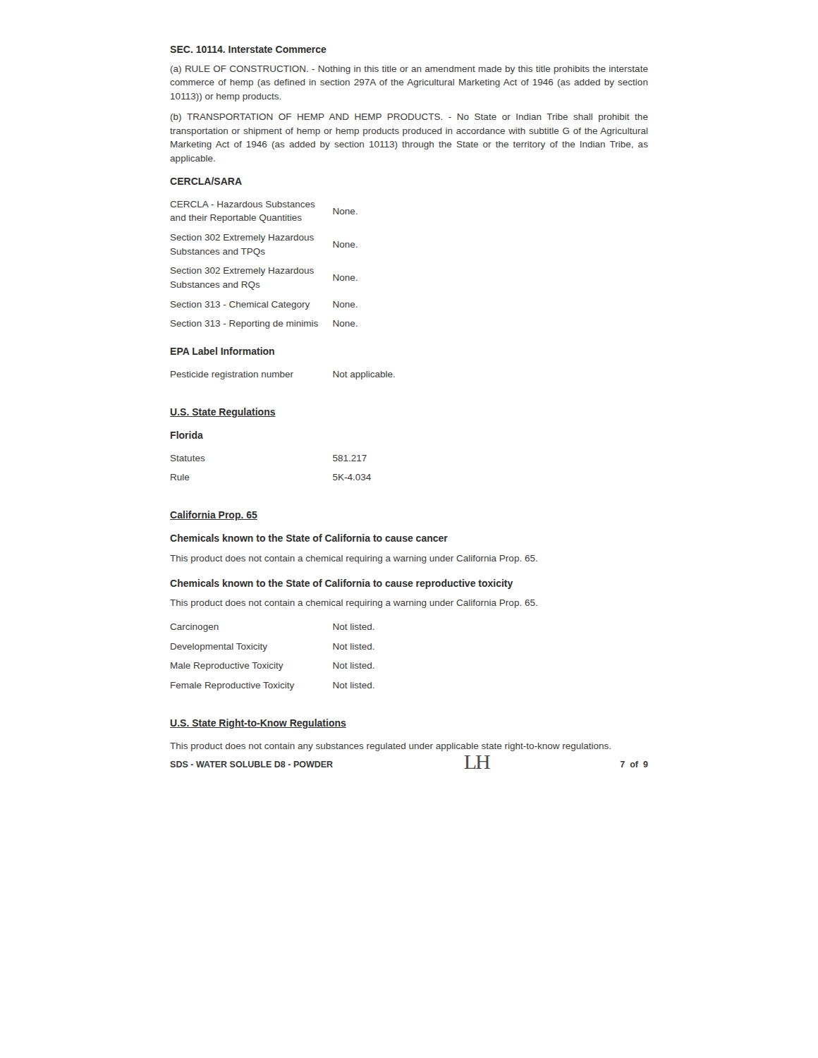SEC. 10114. Interstate Commerce
(a) RULE OF CONSTRUCTION. - Nothing in this title or an amendment made by this title prohibits the interstate commerce of hemp (as defined in section 297A of the Agricultural Marketing Act of 1946 (as added by section 10113)) or hemp products.
(b) TRANSPORTATION OF HEMP AND HEMP PRODUCTS. - No State or Indian Tribe shall prohibit the transportation or shipment of hemp or hemp products produced in accordance with subtitle G of the Agricultural Marketing Act of 1946 (as added by section 10113) through the State or the territory of the Indian Tribe, as applicable.
CERCLA/SARA
| CERCLA - Hazardous Substances and their Reportable Quantities | None. |
| Section 302 Extremely Hazardous Substances and TPQs | None. |
| Section 302 Extremely Hazardous Substances and RQs | None. |
| Section 313 - Chemical Category | None. |
| Section 313 - Reporting de minimis | None. |
EPA Label Information
| Pesticide registration number | Not applicable. |
U.S. State Regulations
Florida
| Statutes | 581.217 |
| Rule | 5K-4.034 |
California Prop. 65
Chemicals known to the State of California to cause cancer
This product does not contain a chemical requiring a warning under California Prop. 65.
Chemicals known to the State of California to cause reproductive toxicity
This product does not contain a chemical requiring a warning under California Prop. 65.
| Carcinogen | Not listed. |
| Developmental Toxicity | Not listed. |
| Male Reproductive Toxicity | Not listed. |
| Female Reproductive Toxicity | Not listed. |
U.S. State Right-to-Know Regulations
This product does not contain any substances regulated under applicable state right-to-know regulations.
SDS - WATER SOLUBLE D8 - POWDER
LH
7 of 9